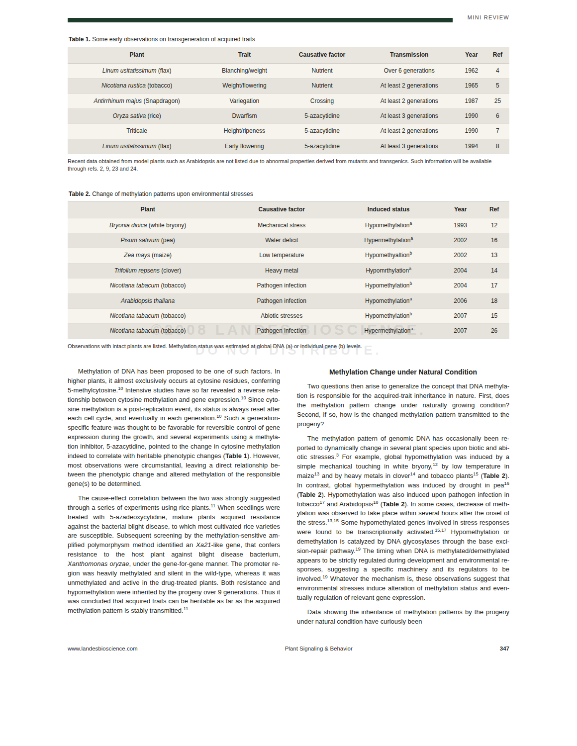Mini Review
Table 1. Some early observations on transgeneration of acquired traits
| Plant | Trait | Causative factor | Transmission | Year | Ref |
| --- | --- | --- | --- | --- | --- |
| Linum usitatissimum (flax) | Blanching/weight | Nutrient | Over 6 generations | 1962 | 4 |
| Nicotiana rustica (tobacco) | Weight/flowering | Nutrient | At least 2 generations | 1965 | 5 |
| Antirrhinum majus (Snapdragon) | Variegation | Crossing | At least 2 generations | 1987 | 25 |
| Oryza sativa (rice) | Dwarfism | 5-azacytidine | At least 3 generations | 1990 | 6 |
| Triticale | Height/ripeness | 5-azacytidine | At least 2 generations | 1990 | 7 |
| Linum usitatissimum (flax) | Early flowering | 5-azacytidine | At least 3 generations | 1994 | 8 |
Recent data obtained from model plants such as Arabidopsis are not listed due to abnormal properties derived from mutants and transgenics. Such information will be available through refs. 2, 9, 23 and 24.
Table 2. Change of methylation patterns upon environmental stresses
| Plant | Causative factor | Induced status | Year | Ref |
| --- | --- | --- | --- | --- |
| Bryonia dioica (white bryony) | Mechanical stress | Hypomethylation a | 1993 | 12 |
| Pisum sativum (pea) | Water deficit | Hypermethylation a | 2002 | 16 |
| Zea mays (maize) | Low temperature | Hypomethyaltion b | 2002 | 13 |
| Trifolium repsens (clover) | Heavy metal | Hypomrthylation a | 2004 | 14 |
| Nicotiana tabacum (tobacco) | Pathogen infection | Hypomethylation b | 2004 | 17 |
| Arabidopsis thaliana | Pathogen infection | Hypomethylation a | 2006 | 18 |
| Nicotiana tabacum (tobacco) | Abiotic stresses | Hypomethylation b | 2007 | 15 |
| Nicotiana tabacum (tobacco) | Pathogen infection | Hypermethylation a | 2007 | 26 |
Observations with intact plants are listed. Methylation status was estimated at global DNA (a) or individual gene (b) levels.
©2008 LANDES BIOSCIENCE.
DO NOT DISTRIBUTE.
Methylation of DNA has been proposed to be one of such factors. In higher plants, it almost exclusively occurs at cytosine residues, conferring 5-methylcytosine.10 Intensive studies have so far revealed a reverse relationship between cytosine methylation and gene expression.10 Since cytosine methylation is a post-replication event, its status is always reset after each cell cycle, and eventually in each generation.10 Such a generation-specific feature was thought to be favorable for reversible control of gene expression during the growth, and several experiments using a methylation inhibitor, 5-azacytidine, pointed to the change in cytosine methylation indeed to correlate with heritable phenotypic changes (Table 1). However, most observations were circumstantial, leaving a direct relationship between the phenotypic change and altered methylation of the responsible gene(s) to be determined.
The cause-effect correlation between the two was strongly suggested through a series of experiments using rice plants.11 When seedlings were treated with 5-azadeoxycytidine, mature plants acquired resistance against the bacterial blight disease, to which most cultivated rice varieties are susceptible. Subsequent screening by the methylation-sensitive amplified polymorphysm method identified an Xa21-like gene, that confers resistance to the host plant against blight disease bacterium, Xanthomonas oryzae, under the gene-for-gene manner. The promoter region was heavily methylated and silent in the wild-type, whereas it was unmethylated and active in the drug-treated plants. Both resistance and hypomethylation were inherited by the progeny over 9 generations. Thus it was concluded that acquired traits can be heritable as far as the acquired methylation pattern is stably transmitted.11
Methylation Change under Natural Condition
Two questions then arise to generalize the concept that DNA methylation is responsible for the acquired-trait inheritance in nature. First, does the methylation pattern change under naturally growing condition? Second, if so, how is the changed methylation pattern transmitted to the progeny?
The methylation pattern of genomic DNA has occasionally been reported to dynamically change in several plant species upon biotic and abiotic stresses.3 For example, global hypomethylation was induced by a simple mechanical touching in white bryony,12 by low temperature in maize13 and by heavy metals in clover14 and tobacco plants15 (Table 2). In contrast, global hypermethylation was induced by drought in pea16 (Table 2). Hypomethylation was also induced upon pathogen infection in tobacco17 and Arabidopsis18 (Table 2). In some cases, decrease of methylation was observed to take place within several hours after the onset of the stress.13,15 Some hypomethylated genes involved in stress responses were found to be transcriptionally activated.15,17 Hypomethylation or demethylation is catalyzed by DNA glycosylases through the base excision-repair pathway.19 The timing when DNA is methylated/demethylated appears to be strictly regulated during development and environmental responses, suggesting a specific machinery and its regulators to be involved.19 Whatever the mechanism is, these observations suggest that environmental stresses induce alteration of methylation status and eventually regulation of relevant gene expression.
Data showing the inheritance of methylation patterns by the progeny under natural condition have curiously been
www.landesbioscience.com
Plant Signaling & Behavior
347